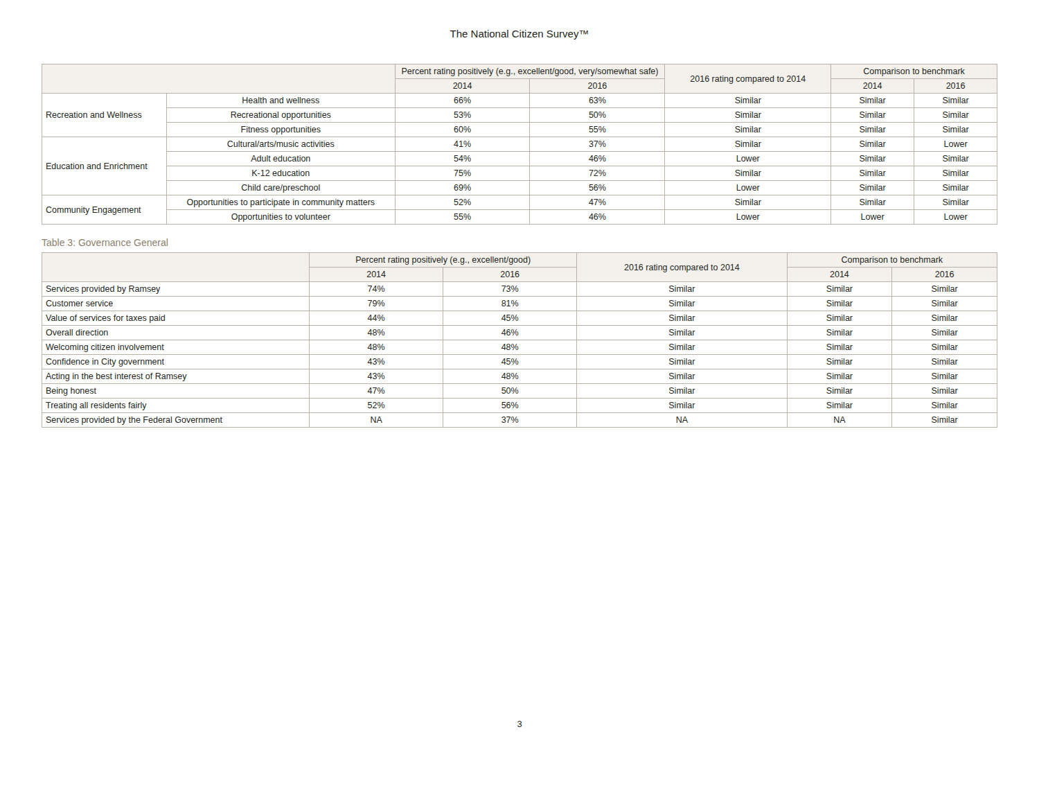The National Citizen Survey™
| | Percent rating positively (e.g., excellent/good, very/somewhat safe) | 2016 rating compared to 2014 | Comparison to benchmark |
| --- | --- | --- | --- |
| 2014 | 2016 | 2014 | 2016 |
| Recreation and Wellness | Health and wellness | 66% | 63% | Similar | Similar | Similar |
| Recreational opportunities | 53% | 50% | Similar | Similar | Similar |
| Fitness opportunities | 60% | 55% | Similar | Similar | Similar |
| Education and Enrichment | Cultural/arts/music activities | 41% | 37% | Similar | Similar | Lower |
| Adult education | 54% | 46% | Lower | Similar | Similar |
| K-12 education | 75% | 72% | Similar | Similar | Similar |
| Child care/preschool | 69% | 56% | Lower | Similar | Similar |
| Community Engagement | Opportunities to participate in community matters | 52% | 47% | Similar | Similar | Similar |
| Opportunities to volunteer | 55% | 46% | Lower | Lower | Lower |
Table 3: Governance General
| | Percent rating positively (e.g., excellent/good) | 2016 rating compared to 2014 | Comparison to benchmark |
| --- | --- | --- | --- |
| 2014 | 2016 | 2014 | 2016 |
| Services provided by Ramsey | 74% | 73% | Similar | Similar | Similar |
| Customer service | 79% | 81% | Similar | Similar | Similar |
| Value of services for taxes paid | 44% | 45% | Similar | Similar | Similar |
| Overall direction | 48% | 46% | Similar | Similar | Similar |
| Welcoming citizen involvement | 48% | 48% | Similar | Similar | Similar |
| Confidence in City government | 43% | 45% | Similar | Similar | Similar |
| Acting in the best interest of Ramsey | 43% | 48% | Similar | Similar | Similar |
| Being honest | 47% | 50% | Similar | Similar | Similar |
| Treating all residents fairly | 52% | 56% | Similar | Similar | Similar |
| Services provided by the Federal Government | NA | 37% | NA | NA | Similar |
3